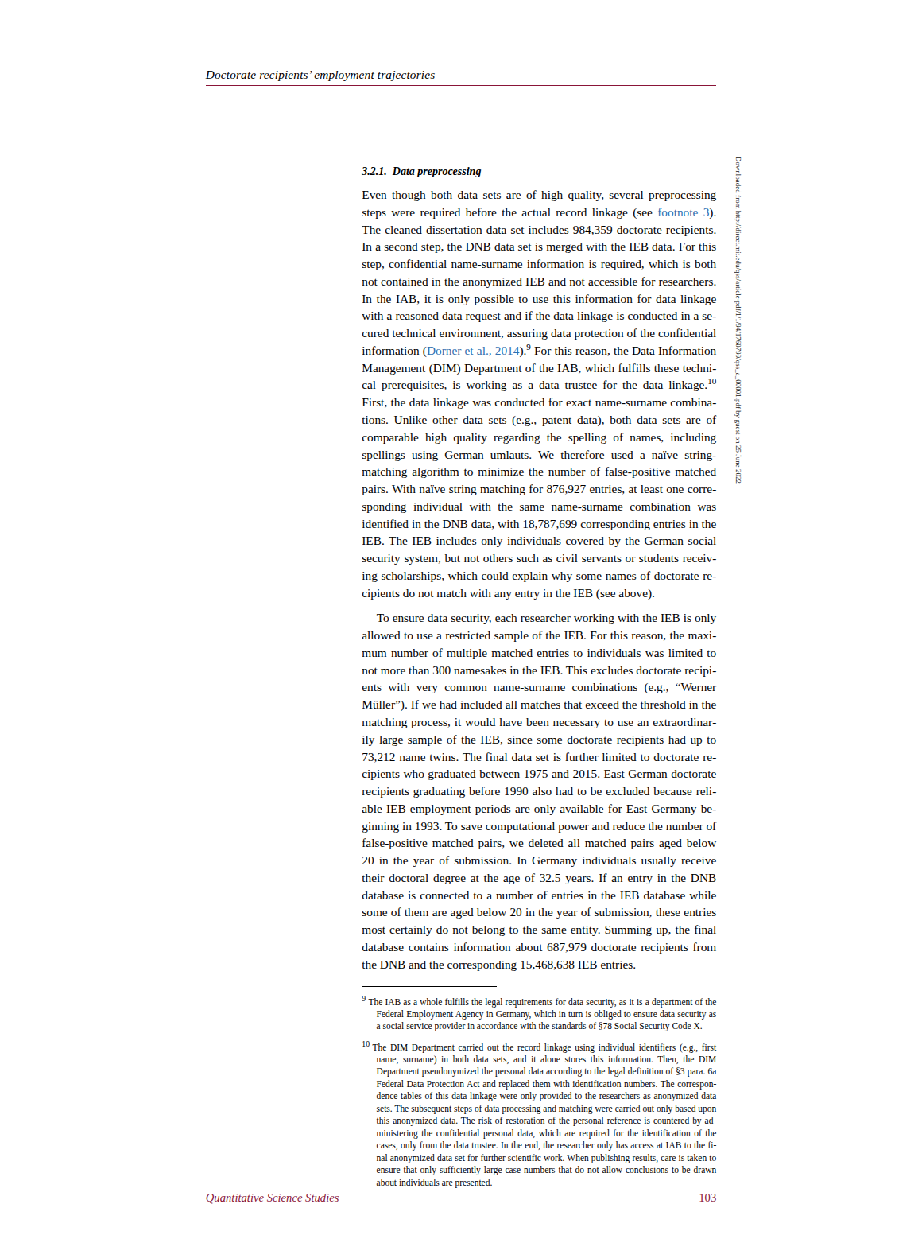Doctorate recipients’ employment trajectories
3.2.1. Data preprocessing
Even though both data sets are of high quality, several preprocessing steps were required before the actual record linkage (see footnote 3). The cleaned dissertation data set includes 984,359 doctorate recipients. In a second step, the DNB data set is merged with the IEB data. For this step, confidential name-surname information is required, which is both not contained in the anonymized IEB and not accessible for researchers. In the IAB, it is only possible to use this information for data linkage with a reasoned data request and if the data linkage is conducted in a secured technical environment, assuring data protection of the confidential information (Dorner et al., 2014).9 For this reason, the Data Information Management (DIM) Department of the IAB, which fulfills these technical prerequisites, is working as a data trustee for the data linkage.10 First, the data linkage was conducted for exact name-surname combinations. Unlike other data sets (e.g., patent data), both data sets are of comparable high quality regarding the spelling of names, including spellings using German umlauts. We therefore used a naïve string-matching algorithm to minimize the number of false-positive matched pairs. With naïve string matching for 876,927 entries, at least one corresponding individual with the same name-surname combination was identified in the DNB data, with 18,787,699 corresponding entries in the IEB. The IEB includes only individuals covered by the German social security system, but not others such as civil servants or students receiving scholarships, which could explain why some names of doctorate recipients do not match with any entry in the IEB (see above).
To ensure data security, each researcher working with the IEB is only allowed to use a restricted sample of the IEB. For this reason, the maximum number of multiple matched entries to individuals was limited to not more than 300 namesakes in the IEB. This excludes doctorate recipients with very common name-surname combinations (e.g., “Werner Müller”). If we had included all matches that exceed the threshold in the matching process, it would have been necessary to use an extraordinarily large sample of the IEB, since some doctorate recipients had up to 73,212 name twins. The final data set is further limited to doctorate recipients who graduated between 1975 and 2015. East German doctorate recipients graduating before 1990 also had to be excluded because reliable IEB employment periods are only available for East Germany beginning in 1993. To save computational power and reduce the number of false-positive matched pairs, we deleted all matched pairs aged below 20 in the year of submission. In Germany individuals usually receive their doctoral degree at the age of 32.5 years. If an entry in the DNB database is connected to a number of entries in the IEB database while some of them are aged below 20 in the year of submission, these entries most certainly do not belong to the same entity. Summing up, the final database contains information about 687,979 doctorate recipients from the DNB and the corresponding 15,468,638 IEB entries.
9 The IAB as a whole fulfills the legal requirements for data security, as it is a department of the Federal Employment Agency in Germany, which in turn is obliged to ensure data security as a social service provider in accordance with the standards of §78 Social Security Code X.
10 The DIM Department carried out the record linkage using individual identifiers (e.g., first name, surname) in both data sets, and it alone stores this information. Then, the DIM Department pseudonymized the personal data according to the legal definition of §3 para. 6a Federal Data Protection Act and replaced them with identification numbers. The correspondence tables of this data linkage were only provided to the researchers as anonymized data sets. The subsequent steps of data processing and matching were carried out only based upon this anonymized data. The risk of restoration of the personal reference is countered by administering the confidential personal data, which are required for the identification of the cases, only from the data trustee. In the end, the researcher only has access at IAB to the final anonymized data set for further scientific work. When publishing results, care is taken to ensure that only sufficiently large case numbers that do not allow conclusions to be drawn about individuals are presented.
Downloaded from http://direct.mit.edu/qss/article-pdf/1/1/94/1760799/qss_a_00001.pdf by guest on 25 June 2022
Quantitative Science Studies
103